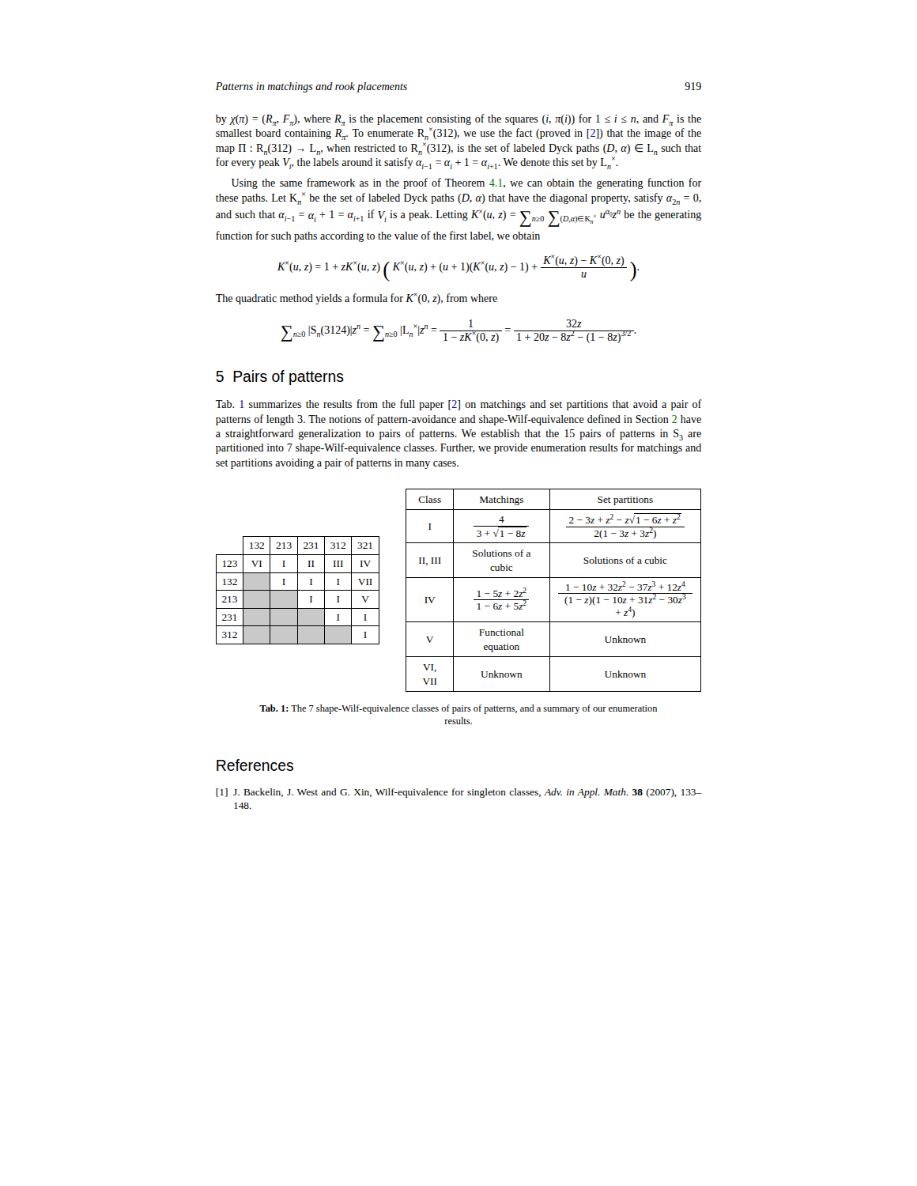Patterns in matchings and rook placements 919
by χ(π) = (Rπ, Fπ), where Rπ is the placement consisting of the squares (i, π(i)) for 1 ≤ i ≤ n, and Fπ is the smallest board containing Rπ. To enumerate Rn×(312), we use the fact (proved in [2]) that the image of the map Π : Rn(312) → Ln, when restricted to Rn×(312), is the set of labeled Dyck paths (D, α) ∈ Ln such that for every peak Vi, the labels around it satisfy αi−1 = αi + 1 = αi+1. We denote this set by Ln×.
Using the same framework as in the proof of Theorem 4.1, we can obtain the generating function for these paths. Let Kn× be the set of labeled Dyck paths (D, α) that have the diagonal property, satisfy α2n = 0, and such that αi−1 = αi + 1 = αi+1 if Vi is a peak. Letting K×(u, z) = ∑n≥0 ∑(D,α)∈Kn× uα0zn be the generating function for such paths according to the value of the first label, we obtain
K×(u, z) = 1 + zK×(u, z) ( K×(u, z) + (u + 1)(K×(u, z) − 1) + K×(u, z) − K×(0, z) u ).
The quadratic method yields a formula for K×(0, z), from where
∑n≥0 |Sn(3124)|zn = ∑n≥0 |Ln×|zn = 11 − zK×(0, z) = 32z 1 + 20z − 8z2 − (1 − 8z)3/2.
5 Pairs of patterns
Tab. 1 summarizes the results from the full paper [2] on matchings and set partitions that avoid a pair of patterns of length 3. The notions of pattern-avoidance and shape-Wilf-equivalence defined in Section 2 have a straightforward generalization to pairs of patterns. We establish that the 15 pairs of patterns in S3 are partitioned into 7 shape-Wilf-equivalence classes. Further, we provide enumeration results for matchings and set partitions avoiding a pair of patterns in many cases.
| | 132 | 213 | 231 | 312 | 321 |
| 123 | VI | I | II | III | IV |
| 132 | | I | I | I | VII |
| 213 | | | I | I | V |
| 231 | | | | I | I |
| 312 | | | | | I |
| Class | Matchings | Set partitions |
| --- | --- | --- |
| I | 4 3 + √ 1 − 8 z | 2 − 3 z + z 2 − z √ 1 − 6 z + z 2 2(1 − 3 z + 3 z 2 ) |
| II, III | Solutions of a cubic | Solutions of a cubic |
| IV | 1 − 5 z + 2 z 2 1 − 6 z + 5 z 2 | 1 − 10 z + 32 z 2 − 37 z 3 + 12 z 4 (1 − z )(1 − 10 z + 31 z 2 − 30 z 3 + z 4 ) |
| V | Functional equation | Unknown |
| VI, VII | Unknown | Unknown |
Tab. 1: The 7 shape-Wilf-equivalence classes of pairs of patterns, and a summary of our enumeration results.
References
[1] J. Backelin, J. West and G. Xin, Wilf-equivalence for singleton classes, Adv. in Appl. Math. 38 (2007), 133–148.